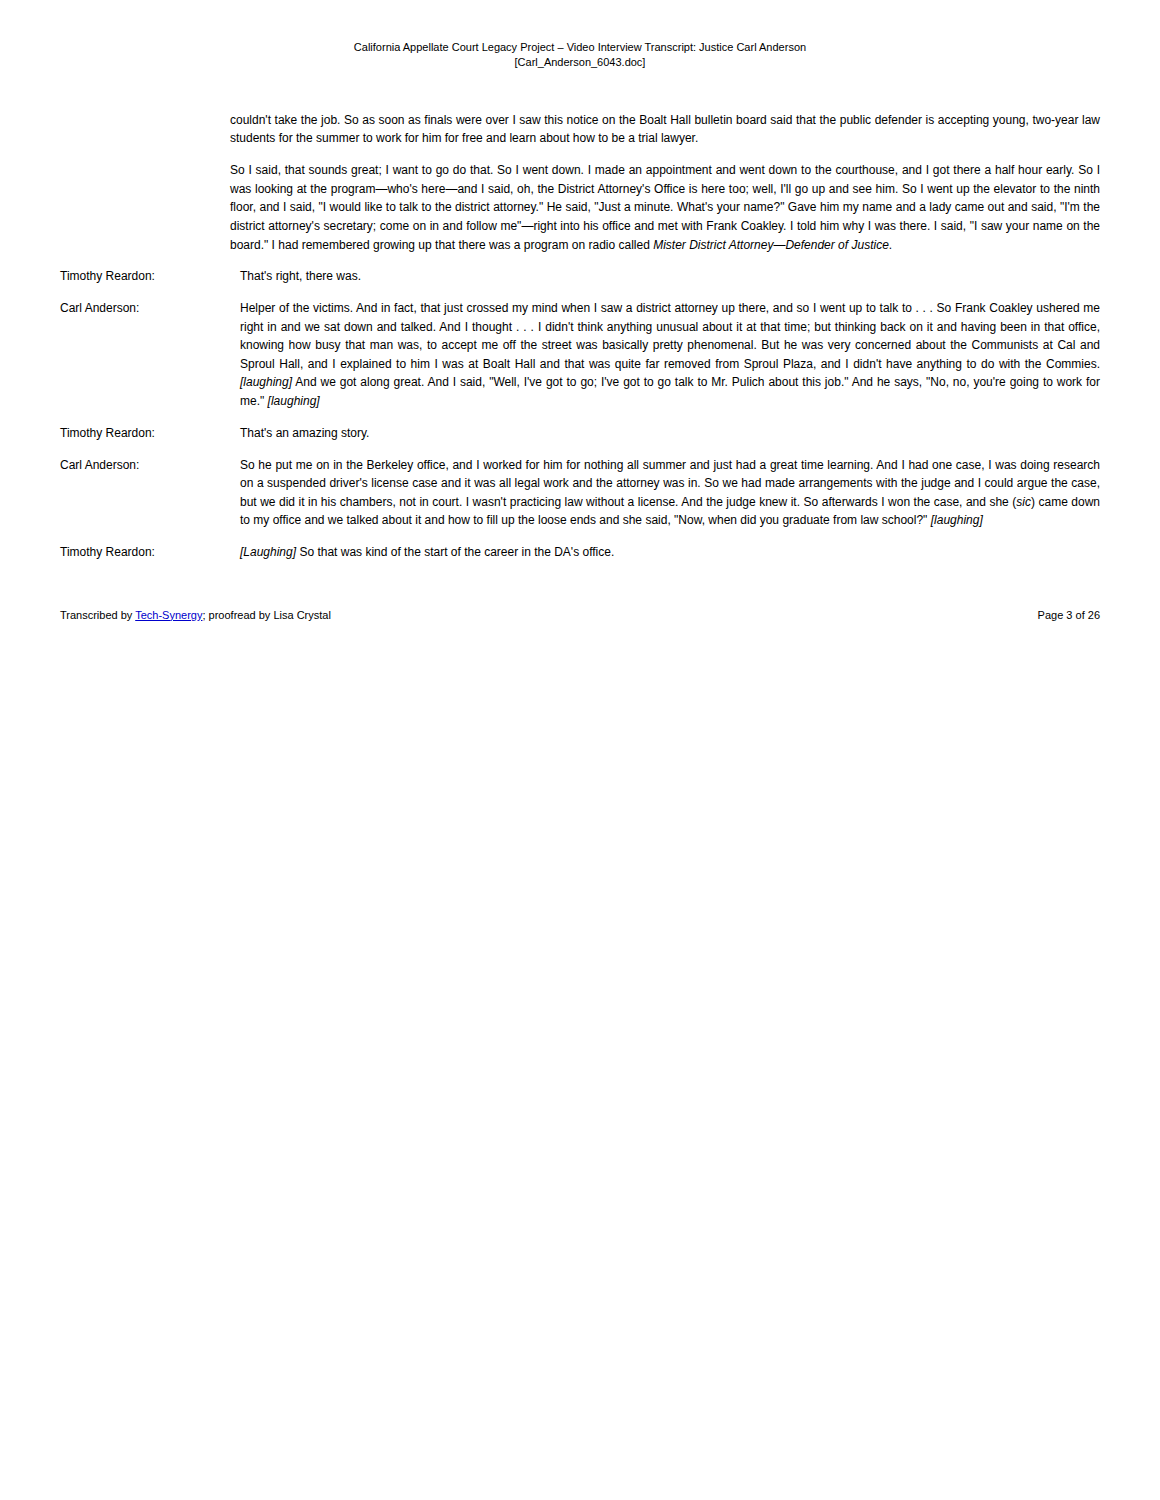California Appellate Court Legacy Project – Video Interview Transcript: Justice Carl Anderson [Carl_Anderson_6043.doc]
couldn't take the job. So as soon as finals were over I saw this notice on the Boalt Hall bulletin board said that the public defender is accepting young, two-year law students for the summer to work for him for free and learn about how to be a trial lawyer.
So I said, that sounds great; I want to go do that. So I went down. I made an appointment and went down to the courthouse, and I got there a half hour early. So I was looking at the program—who's here—and I said, oh, the District Attorney's Office is here too; well, I'll go up and see him. So I went up the elevator to the ninth floor, and I said, "I would like to talk to the district attorney." He said, "Just a minute. What's your name?" Gave him my name and a lady came out and said, "I'm the district attorney's secretary; come on in and follow me"—right into his office and met with Frank Coakley. I told him why I was there. I said, "I saw your name on the board." I had remembered growing up that there was a program on radio called Mister District Attorney—Defender of Justice.
Timothy Reardon:
That's right, there was.
Carl Anderson:
Helper of the victims. And in fact, that just crossed my mind when I saw a district attorney up there, and so I went up to talk to . . . So Frank Coakley ushered me right in and we sat down and talked. And I thought . . . I didn't think anything unusual about it at that time; but thinking back on it and having been in that office, knowing how busy that man was, to accept me off the street was basically pretty phenomenal. But he was very concerned about the Communists at Cal and Sproul Hall, and I explained to him I was at Boalt Hall and that was quite far removed from Sproul Plaza, and I didn't have anything to do with the Commies. [laughing] And we got along great. And I said, "Well, I've got to go; I've got to go talk to Mr. Pulich about this job." And he says, "No, no, you're going to work for me." [laughing]
Timothy Reardon:
That's an amazing story.
Carl Anderson:
So he put me on in the Berkeley office, and I worked for him for nothing all summer and just had a great time learning. And I had one case, I was doing research on a suspended driver's license case and it was all legal work and the attorney was in. So we had made arrangements with the judge and I could argue the case, but we did it in his chambers, not in court. I wasn't practicing law without a license. And the judge knew it. So afterwards I won the case, and she (sic) came down to my office and we talked about it and how to fill up the loose ends and she said, "Now, when did you graduate from law school?" [laughing]
Timothy Reardon:
[Laughing] So that was kind of the start of the career in the DA's office.
Transcribed by Tech-Synergy; proofread by Lisa Crystal
Page 3 of 26